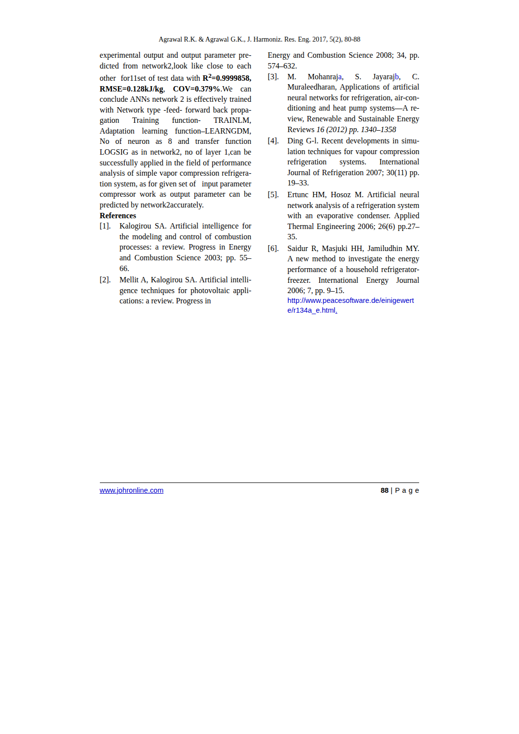Agrawal R.K. & Agrawal G.K., J. Harmoniz. Res. Eng. 2017, 5(2), 80-88
experimental output and output parameter predicted from network2,look like close to each other for11set of test data with R2=0.9999858, RMSE=0.128kJ/kg, COV=0.379%.We can conclude ANNs network 2 is effectively trained with Network type -feed- forward back propagation Training function- TRAINLM, Adaptation learning function–LEARNGDM, No of neuron as 8 and transfer function LOGSIG as in network2, no of layer 1,can be successfully applied in the field of performance analysis of simple vapor compression refrigeration system, as for given set of input parameter compressor work as output parameter can be predicted by network2accurately.
References
[1]. Kalogirou SA. Artificial intelligence for the modeling and control of combustion processes: a review. Progress in Energy and Combustion Science 2003; pp. 55–66.
[2]. Mellit A, Kalogirou SA. Artificial intelligence techniques for photovoltaic applications: a review. Progress in
Energy and Combustion Science 2008; 34, pp. 574–632.
[3]. M. Mohanraja, S. Jayarajb, C. Muraleedharan, Applications of artificial neural networks for refrigeration, air-conditioning and heat pump systems—A review, Renewable and Sustainable Energy Reviews 16 (2012) pp. 1340–1358
[4]. Ding G-l. Recent developments in simulation techniques for vapour compression refrigeration systems. International Journal of Refrigeration 2007; 30(11) pp. 19–33.
[5]. Ertunc HM, Hosoz M. Artificial neural network analysis of a refrigeration system with an evaporative condenser. Applied Thermal Engineering 2006; 26(6) pp.27–35.
[6]. Saidur R, Masjuki HH, Jamiludhin MY. A new method to investigate the energy performance of a household refrigerator-freezer. International Energy Journal 2006; 7, pp. 9–15.
http://www.peacesoftware.de/einigewerte/r134a_e.html.
www.johronline.com
88 | P a g e